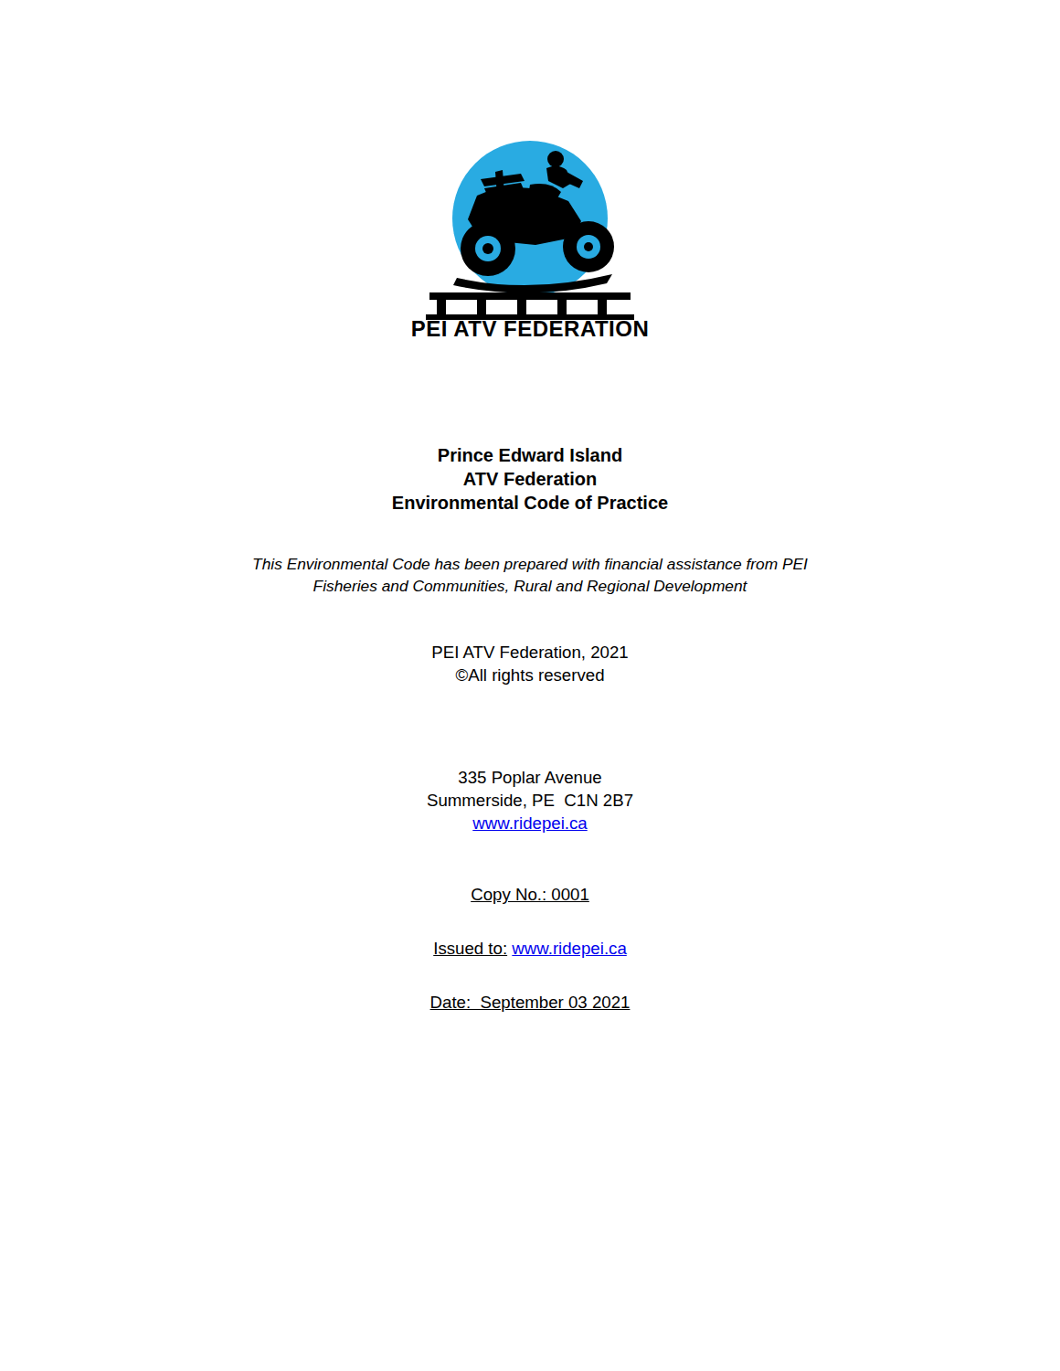PEI ATV FEDERATION
Prince Edward Island
ATV Federation
Environmental Code of Practice
This Environmental Code has been prepared with financial assistance from PEI Fisheries and Communities, Rural and Regional Development
PEI ATV Federation, 2021
©All rights reserved
335 Poplar Avenue
Summerside, PE C1N 2B7
www.ridepei.ca
Copy No.: 0001
Issued to: www.ridepei.ca
Date: September 03 2021